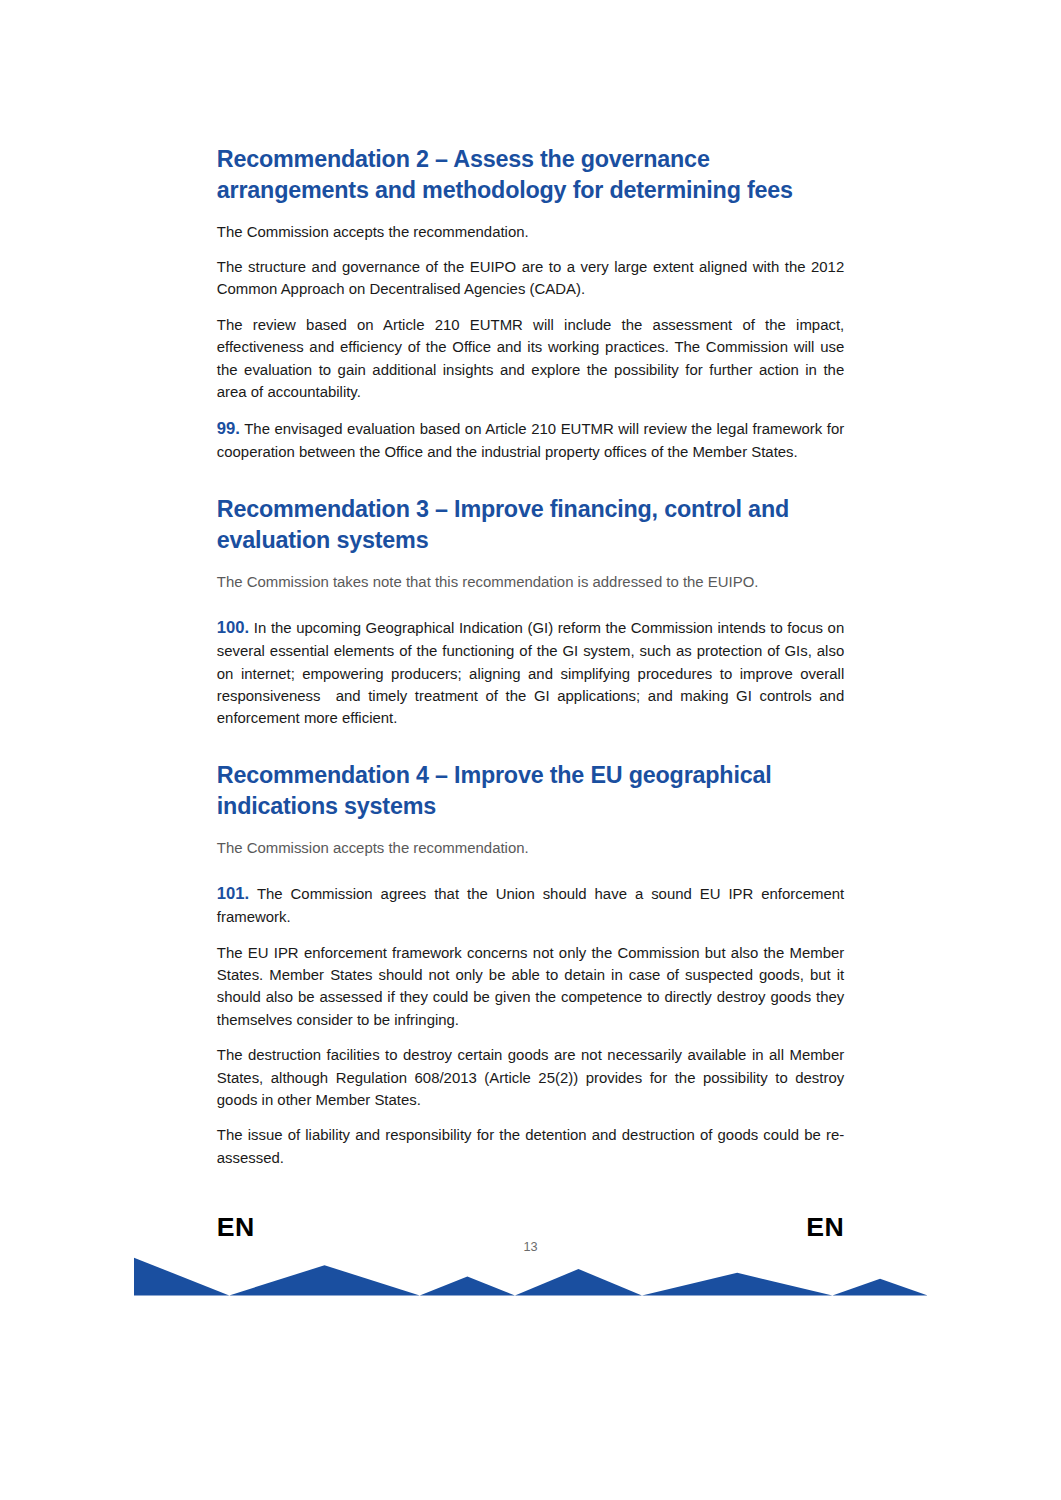Recommendation 2 – Assess the governance arrangements and methodology for determining fees
The Commission accepts the recommendation.
The structure and governance of the EUIPO are to a very large extent aligned with the 2012 Common Approach on Decentralised Agencies (CADA).
The review based on Article 210 EUTMR will include the assessment of the impact, effectiveness and efficiency of the Office and its working practices. The Commission will use the evaluation to gain additional insights and explore the possibility for further action in the area of accountability.
99. The envisaged evaluation based on Article 210 EUTMR will review the legal framework for cooperation between the Office and the industrial property offices of the Member States.
Recommendation 3 – Improve financing, control and evaluation systems
The Commission takes note that this recommendation is addressed to the EUIPO.
100. In the upcoming Geographical Indication (GI) reform the Commission intends to focus on several essential elements of the functioning of the GI system, such as protection of GIs, also on internet; empowering producers; aligning and simplifying procedures to improve overall responsiveness and timely treatment of the GI applications; and making GI controls and enforcement more efficient.
Recommendation 4 – Improve the EU geographical indications systems
The Commission accepts the recommendation.
101. The Commission agrees that the Union should have a sound EU IPR enforcement framework.
The EU IPR enforcement framework concerns not only the Commission but also the Member States. Member States should not only be able to detain in case of suspected goods, but it should also be assessed if they could be given the competence to directly destroy goods they themselves consider to be infringing.
The destruction facilities to destroy certain goods are not necessarily available in all Member States, although Regulation 608/2013 (Article 25(2)) provides for the possibility to destroy goods in other Member States.
The issue of liability and responsibility for the detention and destruction of goods could be re-assessed.
EN
EN
13